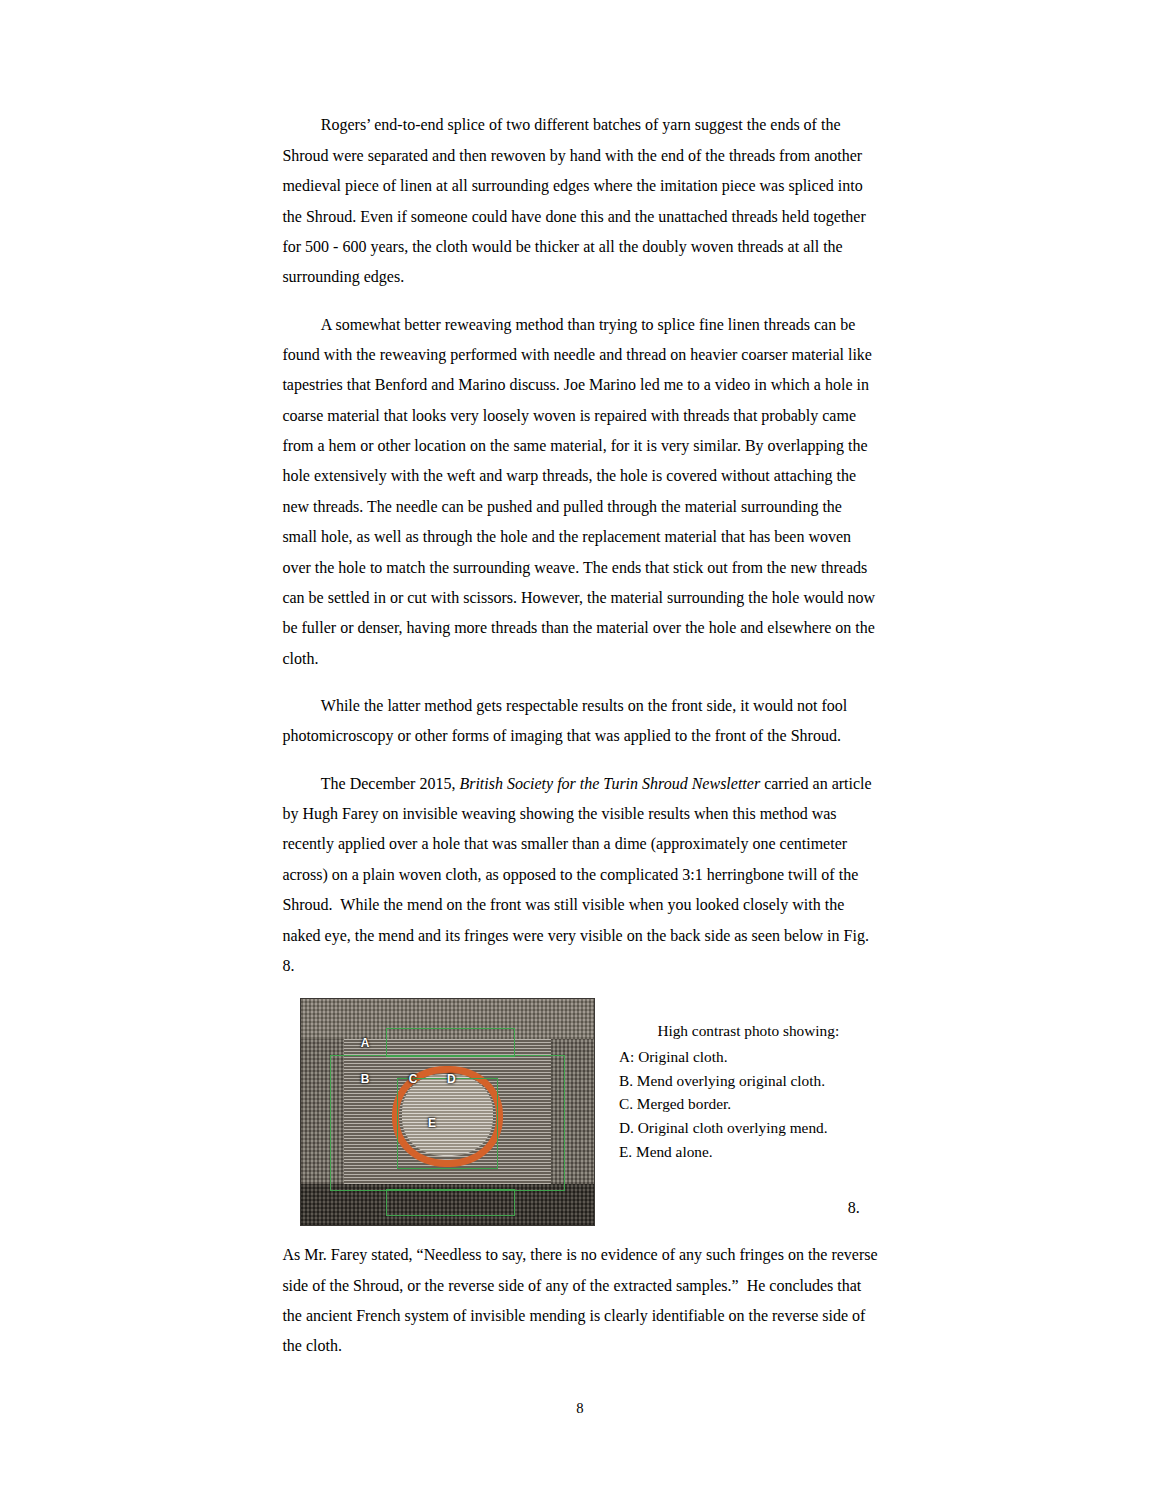Rogers’ end-to-end splice of two different batches of yarn suggest the ends of the Shroud were separated and then rewoven by hand with the end of the threads from another medieval piece of linen at all surrounding edges where the imitation piece was spliced into the Shroud. Even if someone could have done this and the unattached threads held together for 500 - 600 years, the cloth would be thicker at all the doubly woven threads at all the surrounding edges.
A somewhat better reweaving method than trying to splice fine linen threads can be found with the reweaving performed with needle and thread on heavier coarser material like tapestries that Benford and Marino discuss. Joe Marino led me to a video in which a hole in coarse material that looks very loosely woven is repaired with threads that probably came from a hem or other location on the same material, for it is very similar. By overlapping the hole extensively with the weft and warp threads, the hole is covered without attaching the new threads. The needle can be pushed and pulled through the material surrounding the small hole, as well as through the hole and the replacement material that has been woven over the hole to match the surrounding weave. The ends that stick out from the new threads can be settled in or cut with scissors. However, the material surrounding the hole would now be fuller or denser, having more threads than the material over the hole and elsewhere on the cloth.
While the latter method gets respectable results on the front side, it would not fool photomicroscopy or other forms of imaging that was applied to the front of the Shroud.
The December 2015, British Society for the Turin Shroud Newsletter carried an article by Hugh Farey on invisible weaving showing the visible results when this method was recently applied over a hole that was smaller than a dime (approximately one centimeter across) on a plain woven cloth, as opposed to the complicated 3:1 herringbone twill of the Shroud. While the mend on the front was still visible when you looked closely with the naked eye, the mend and its fringes were very visible on the back side as seen below in Fig. 8.
A B C D E
High contrast photo showing:
A: Original cloth.
B. Mend overlying original cloth.
C. Merged border.
D. Original cloth overlying mend.
E. Mend alone.
8.
As Mr. Farey stated, “Needless to say, there is no evidence of any such fringes on the reverse side of the Shroud, or the reverse side of any of the extracted samples.” He concludes that the ancient French system of invisible mending is clearly identifiable on the reverse side of the cloth.
8